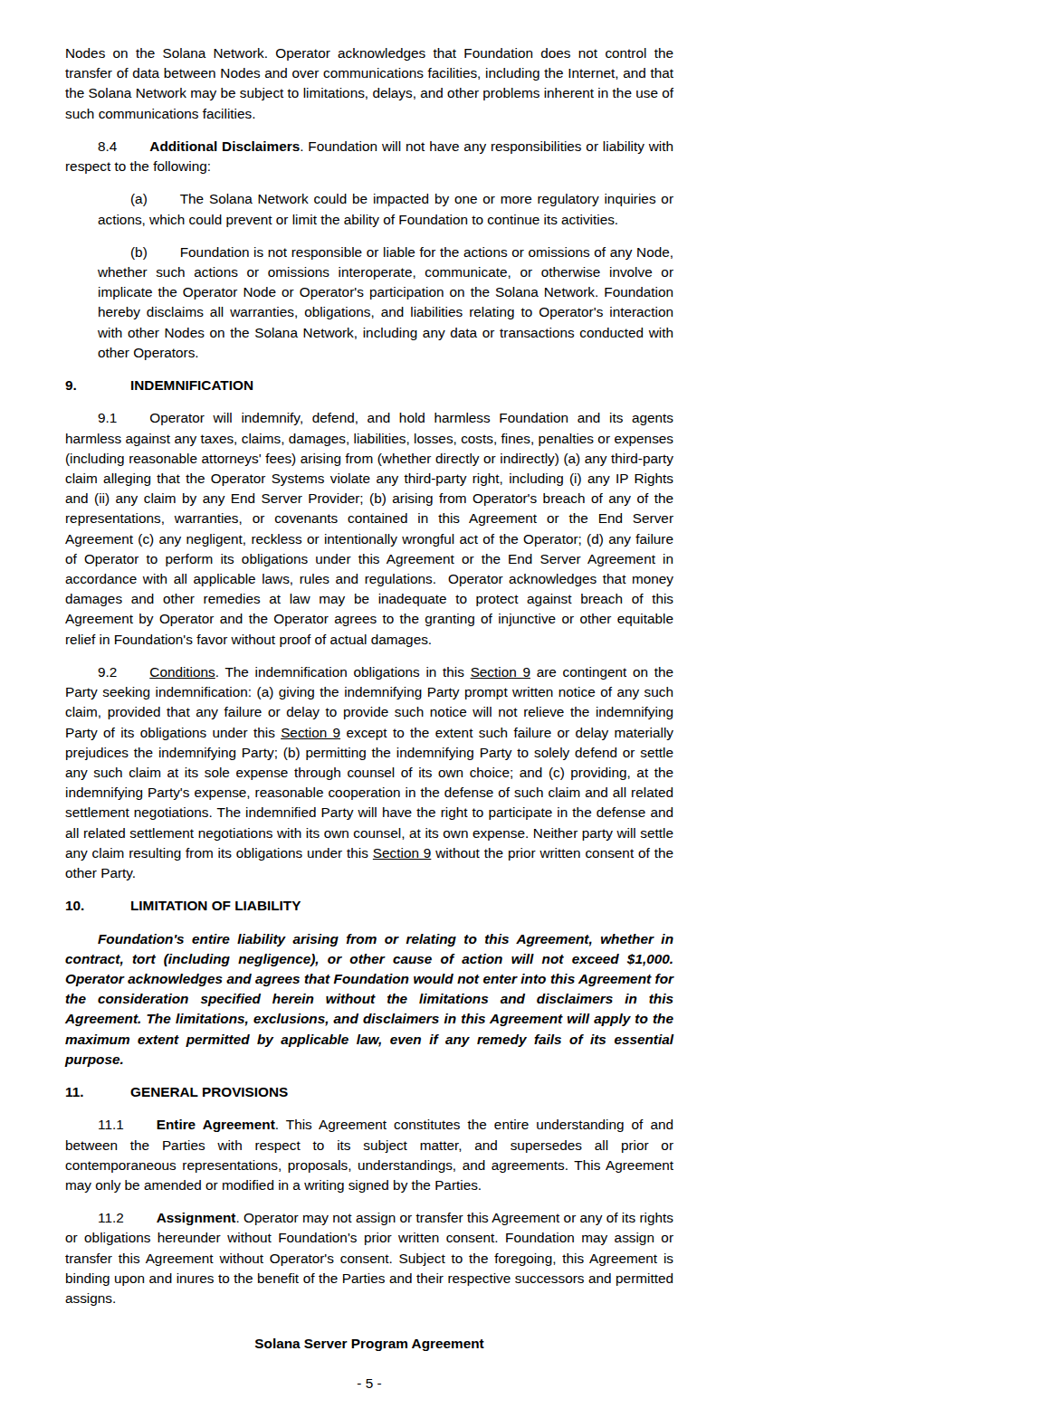Nodes on the Solana Network. Operator acknowledges that Foundation does not control the transfer of data between Nodes and over communications facilities, including the Internet, and that the Solana Network may be subject to limitations, delays, and other problems inherent in the use of such communications facilities.
8.4 Additional Disclaimers. Foundation will not have any responsibilities or liability with respect to the following:
(a) The Solana Network could be impacted by one or more regulatory inquiries or actions, which could prevent or limit the ability of Foundation to continue its activities.
(b) Foundation is not responsible or liable for the actions or omissions of any Node, whether such actions or omissions interoperate, communicate, or otherwise involve or implicate the Operator Node or Operator's participation on the Solana Network. Foundation hereby disclaims all warranties, obligations, and liabilities relating to Operator's interaction with other Nodes on the Solana Network, including any data or transactions conducted with other Operators.
9. Indemnification
9.1 Operator will indemnify, defend, and hold harmless Foundation and its agents harmless against any taxes, claims, damages, liabilities, losses, costs, fines, penalties or expenses (including reasonable attorneys' fees) arising from (whether directly or indirectly) (a) any third-party claim alleging that the Operator Systems violate any third-party right, including (i) any IP Rights and (ii) any claim by any End Server Provider; (b) arising from Operator's breach of any of the representations, warranties, or covenants contained in this Agreement or the End Server Agreement (c) any negligent, reckless or intentionally wrongful act of the Operator; (d) any failure of Operator to perform its obligations under this Agreement or the End Server Agreement in accordance with all applicable laws, rules and regulations. Operator acknowledges that money damages and other remedies at law may be inadequate to protect against breach of this Agreement by Operator and the Operator agrees to the granting of injunctive or other equitable relief in Foundation's favor without proof of actual damages.
9.2 Conditions. The indemnification obligations in this Section 9 are contingent on the Party seeking indemnification: (a) giving the indemnifying Party prompt written notice of any such claim, provided that any failure or delay to provide such notice will not relieve the indemnifying Party of its obligations under this Section 9 except to the extent such failure or delay materially prejudices the indemnifying Party; (b) permitting the indemnifying Party to solely defend or settle any such claim at its sole expense through counsel of its own choice; and (c) providing, at the indemnifying Party's expense, reasonable cooperation in the defense of such claim and all related settlement negotiations. The indemnified Party will have the right to participate in the defense and all related settlement negotiations with its own counsel, at its own expense. Neither party will settle any claim resulting from its obligations under this Section 9 without the prior written consent of the other Party.
10. Limitation of Liability
Foundation's entire liability arising from or relating to this Agreement, whether in contract, tort (including negligence), or other cause of action will not exceed $1,000. Operator acknowledges and agrees that Foundation would not enter into this Agreement for the consideration specified herein without the limitations and disclaimers in this Agreement. The limitations, exclusions, and disclaimers in this Agreement will apply to the maximum extent permitted by applicable law, even if any remedy fails of its essential purpose.
11. General Provisions
11.1 Entire Agreement. This Agreement constitutes the entire understanding of and between the Parties with respect to its subject matter, and supersedes all prior or contemporaneous representations, proposals, understandings, and agreements. This Agreement may only be amended or modified in a writing signed by the Parties.
11.2 Assignment. Operator may not assign or transfer this Agreement or any of its rights or obligations hereunder without Foundation's prior written consent. Foundation may assign or transfer this Agreement without Operator's consent. Subject to the foregoing, this Agreement is binding upon and inures to the benefit of the Parties and their respective successors and permitted assigns.
Solana Server Program Agreement
- 5 -